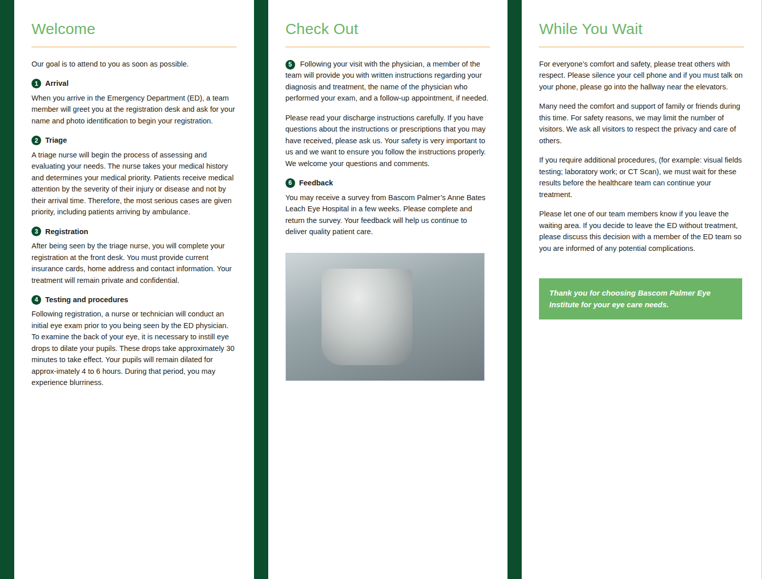Welcome
Our goal is to attend to you as soon as possible.
1 Arrival
When you arrive in the Emergency Department (ED), a team member will greet you at the registration desk and ask for your name and photo identification to begin your registration.
2 Triage
A triage nurse will begin the process of assessing and evaluating your needs. The nurse takes your medical history and determines your medical priority. Patients receive medical attention by the severity of their injury or disease and not by their arrival time. Therefore, the most serious cases are given priority, including patients arriving by ambulance.
3 Registration
After being seen by the triage nurse, you will complete your registration at the front desk. You must provide current insurance cards, home address and contact information. Your treatment will remain private and confidential.
4 Testing and procedures
Following registration, a nurse or technician will conduct an initial eye exam prior to you being seen by the ED physician. To examine the back of your eye, it is necessary to instill eye drops to dilate your pupils. These drops take approximately 30 minutes to take effect. Your pupils will remain dilated for approx-imately 4 to 6 hours. During that period, you may experience blurriness.
Check Out
5 Following your visit with the physician, a member of the team will provide you with written instructions regarding your diagnosis and treatment, the name of the physician who performed your exam, and a follow-up appointment, if needed.
Please read your discharge instructions carefully. If you have questions about the instructions or prescriptions that you may have received, please ask us. Your safety is very important to us and we want to ensure you follow the instructions properly. We welcome your questions and comments.
6 Feedback
You may receive a survey from Bascom Palmer’s Anne Bates Leach Eye Hospital in a few weeks. Please complete and return the survey. Your feedback will help us continue to deliver quality patient care.
While You Wait
For everyone’s comfort and safety, please treat others with respect. Please silence your cell phone and if you must talk on your phone, please go into the hallway near the elevators.
Many need the comfort and support of family or friends during this time. For safety reasons, we may limit the number of visitors. We ask all visitors to respect the privacy and care of others.
If you require additional procedures, (for example: visual fields testing; laboratory work; or CT Scan), we must wait for these results before the healthcare team can continue your treatment.
Please let one of our team members know if you leave the waiting area. If you decide to leave the ED without treatment, please discuss this decision with a member of the ED team so you are informed of any potential complications.
Thank you for choosing Bascom Palmer Eye Institute for your eye care needs.